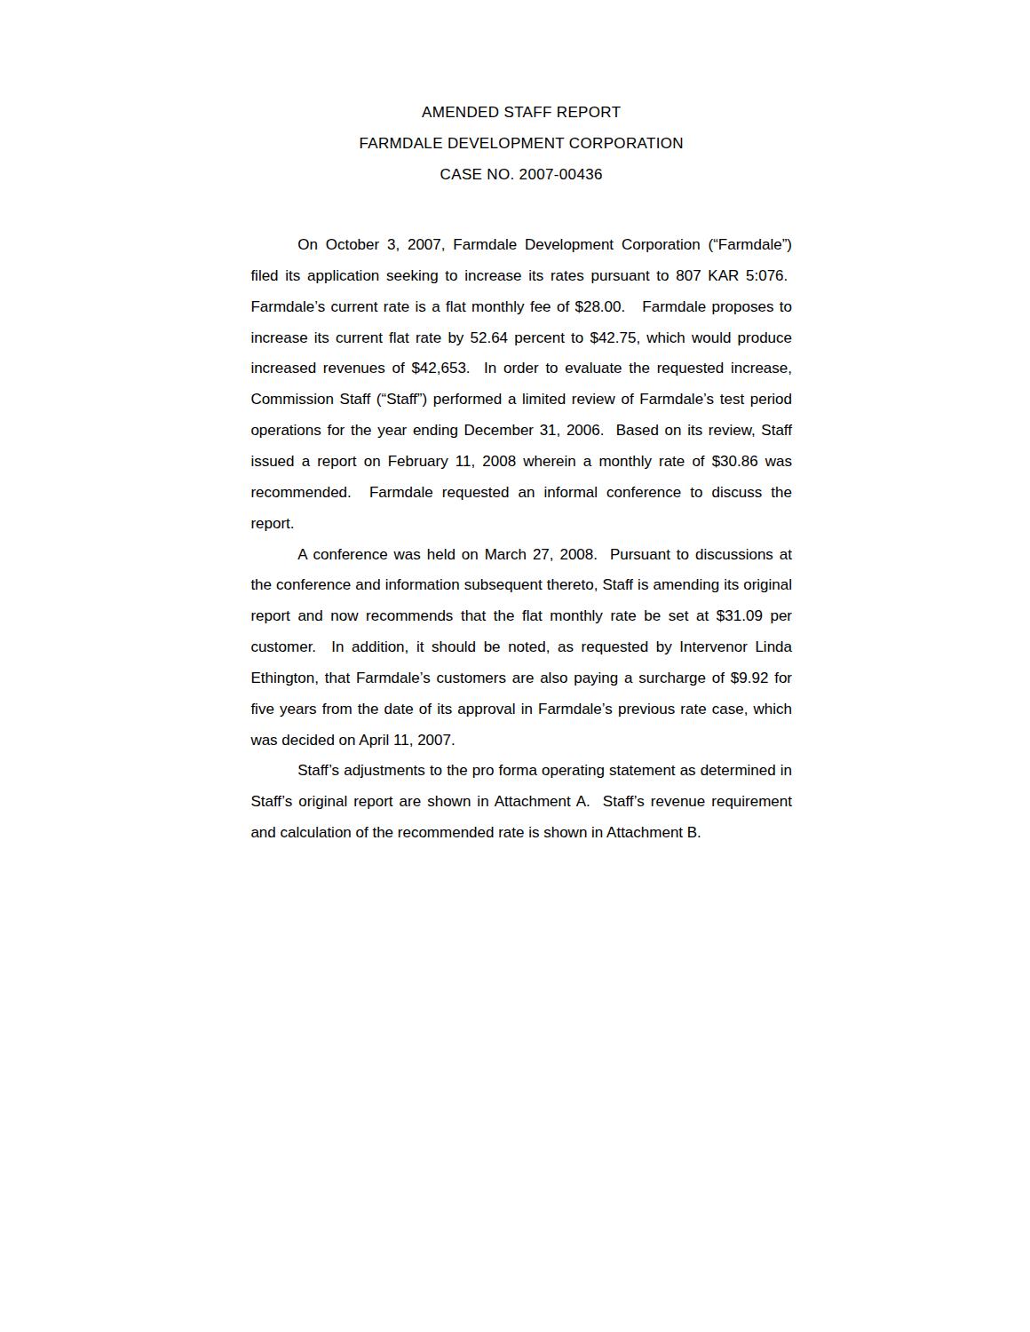AMENDED STAFF REPORT
FARMDALE DEVELOPMENT CORPORATION
CASE NO. 2007-00436
On October 3, 2007, Farmdale Development Corporation (“Farmdale”) filed its application seeking to increase its rates pursuant to 807 KAR 5:076. Farmdale’s current rate is a flat monthly fee of $28.00. Farmdale proposes to increase its current flat rate by 52.64 percent to $42.75, which would produce increased revenues of $42,653. In order to evaluate the requested increase, Commission Staff (“Staff”) performed a limited review of Farmdale’s test period operations for the year ending December 31, 2006. Based on its review, Staff issued a report on February 11, 2008 wherein a monthly rate of $30.86 was recommended. Farmdale requested an informal conference to discuss the report.
A conference was held on March 27, 2008. Pursuant to discussions at the conference and information subsequent thereto, Staff is amending its original report and now recommends that the flat monthly rate be set at $31.09 per customer. In addition, it should be noted, as requested by Intervenor Linda Ethington, that Farmdale’s customers are also paying a surcharge of $9.92 for five years from the date of its approval in Farmdale’s previous rate case, which was decided on April 11, 2007.
Staff’s adjustments to the pro forma operating statement as determined in Staff’s original report are shown in Attachment A. Staff’s revenue requirement and calculation of the recommended rate is shown in Attachment B.